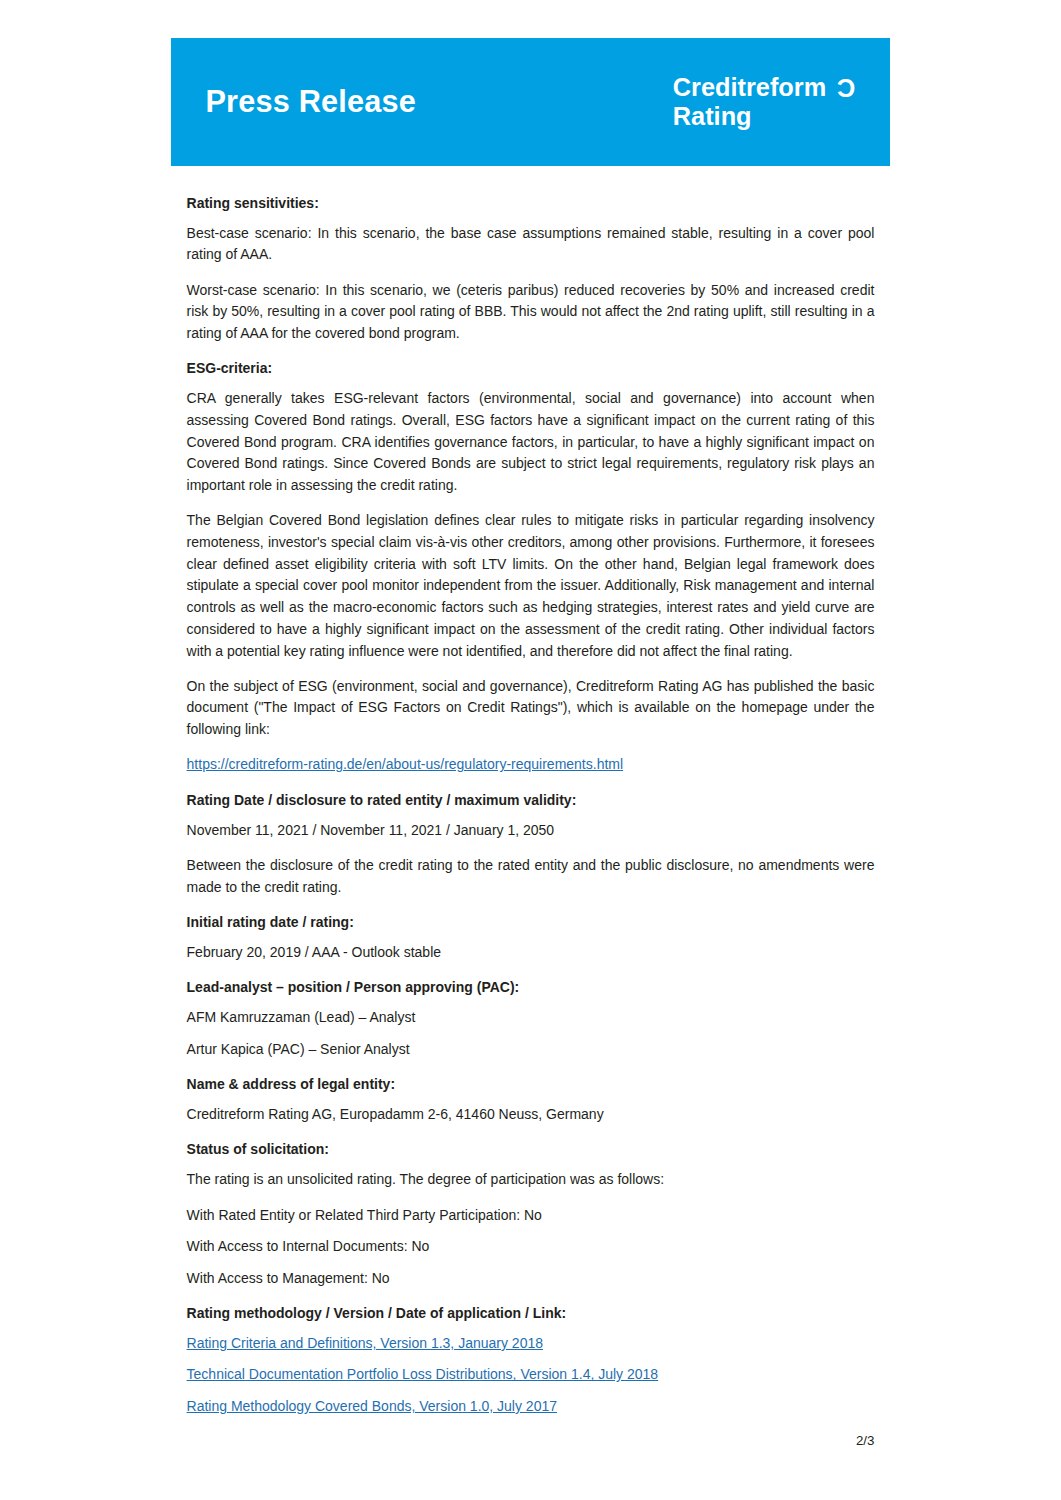Press Release
Creditreform C
Rating
Rating sensitivities:
Best-case scenario: In this scenario, the base case assumptions remained stable, resulting in a cover pool rating of AAA.
Worst-case scenario: In this scenario, we (ceteris paribus) reduced recoveries by 50% and increased credit risk by 50%, resulting in a cover pool rating of BBB. This would not affect the 2nd rating uplift, still resulting in a rating of AAA for the covered bond program.
ESG-criteria:
CRA generally takes ESG-relevant factors (environmental, social and governance) into account when assessing Covered Bond ratings. Overall, ESG factors have a significant impact on the current rating of this Covered Bond program. CRA identifies governance factors, in particular, to have a highly significant impact on Covered Bond ratings. Since Covered Bonds are subject to strict legal requirements, regulatory risk plays an important role in assessing the credit rating.
The Belgian Covered Bond legislation defines clear rules to mitigate risks in particular regarding insolvency remoteness, investor's special claim vis-à-vis other creditors, among other provisions. Furthermore, it foresees clear defined asset eligibility criteria with soft LTV limits. On the other hand, Belgian legal framework does stipulate a special cover pool monitor independent from the issuer. Additionally, Risk management and internal controls as well as the macro-economic factors such as hedging strategies, interest rates and yield curve are considered to have a highly significant impact on the assessment of the credit rating. Other individual factors with a potential key rating influence were not identified, and therefore did not affect the final rating.
On the subject of ESG (environment, social and governance), Creditreform Rating AG has published the basic document ("The Impact of ESG Factors on Credit Ratings"), which is available on the homepage under the following link:
https://creditreform-rating.de/en/about-us/regulatory-requirements.html
Rating Date / disclosure to rated entity / maximum validity:
November 11, 2021 / November 11, 2021 / January 1, 2050
Between the disclosure of the credit rating to the rated entity and the public disclosure, no amendments were made to the credit rating.
Initial rating date / rating:
February 20, 2019 / AAA - Outlook stable
Lead-analyst – position / Person approving (PAC):
AFM Kamruzzaman (Lead) – Analyst
Artur Kapica (PAC) – Senior Analyst
Name & address of legal entity:
Creditreform Rating AG, Europadamm 2-6, 41460 Neuss, Germany
Status of solicitation:
The rating is an unsolicited rating. The degree of participation was as follows:
With Rated Entity or Related Third Party Participation: No
With Access to Internal Documents: No
With Access to Management: No
Rating methodology / Version / Date of application / Link:
Rating Criteria and Definitions, Version 1.3, January 2018
Technical Documentation Portfolio Loss Distributions, Version 1.4, July 2018
Rating Methodology Covered Bonds, Version 1.0, July 2017
2/3